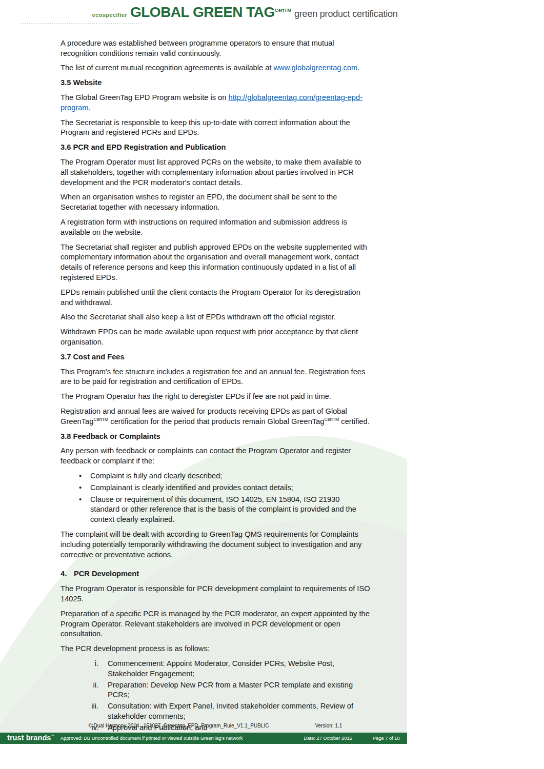ecospecifier GLOBAL GREEN TAGCertTM green product certification
..........................................................
A procedure was established between programme operators to ensure that mutual recognition conditions remain valid continuously.
The list of current mutual recognition agreements is available at www.globalgreentag.com.
3.5 Website
The Global GreenTag EPD Program website is on http://globalgreentag.com/greentag-epd-program.
The Secretariat is responsible to keep this up-to-date with correct information about the Program and registered PCRs and EPDs.
3.6 PCR and EPD Registration and Publication
The Program Operator must list approved PCRs on the website, to make them available to all stakeholders, together with complementary information about parties involved in PCR development and the PCR moderator's contact details.
When an organisation wishes to register an EPD, the document shall be sent to the Secretariat together with necessary information.
A registration form with instructions on required information and submission address is available on the website.
The Secretariat shall register and publish approved EPDs on the website supplemented with complementary information about the organisation and overall management work, contact details of reference persons and keep this information continuously updated in a list of all registered EPDs.
EPDs remain published until the client contacts the Program Operator for its deregistration and withdrawal.
Also the Secretariat shall also keep a list of EPDs withdrawn off the official register.
Withdrawn EPDs can be made available upon request with prior acceptance by that client organisation.
3.7 Cost and Fees
This Program's fee structure includes a registration fee and an annual fee. Registration fees are to be paid for registration and certification of EPDs.
The Program Operator has the right to deregister EPDs if fee are not paid in time.
Registration and annual fees are waived for products receiving EPDs as part of Global GreenTagCertTM certification for the period that products remain Global GreenTagCertTM certified.
3.8 Feedback or Complaints
Any person with feedback or complaints can contact the Program Operator and register feedback or complaint if the:
Complaint is fully and clearly described;
Complainant is clearly identified and provides contact details;
Clause or requirement of this document, ISO 14025, EN 15804, ISO 21930 standard or other reference that is the basis of the complaint is provided and the context clearly explained.
The complaint will be dealt with according to GreenTag QMS requirements for Complaints including potentially temporarily withdrawing the document subject to investigation and any corrective or preventative actions.
4. PCR Development
The Program Operator is responsible for PCR development complaint to requirements of ISO 14025.
Preparation of a specific PCR is managed by the PCR moderator, an expert appointed by the Program Operator. Relevant stakeholders are involved in PCR development or open consultation.
The PCR development process is as follows:
i. Commencement: Appoint Moderator, Consider PCRs, Website Post, Stakeholder Engagement;
ii. Preparation: Develop New PCR from a Master PCR template and existing PCRs;
iii. Consultation: with Expert Panel, Invited stakeholder comments, Review of stakeholder comments;
iv. Approval and Publication; and
v. Periodic Review.
© Dual Harmony 2014 –151027_Greentag_EPD_Program_Rule_V1.1_PUBLIC Version: 1.1
Approved: DB Uncontrolled document if printed or viewed outside GreenTag's network Date: 27 October 2015 Page 7 of 10
trust brands™